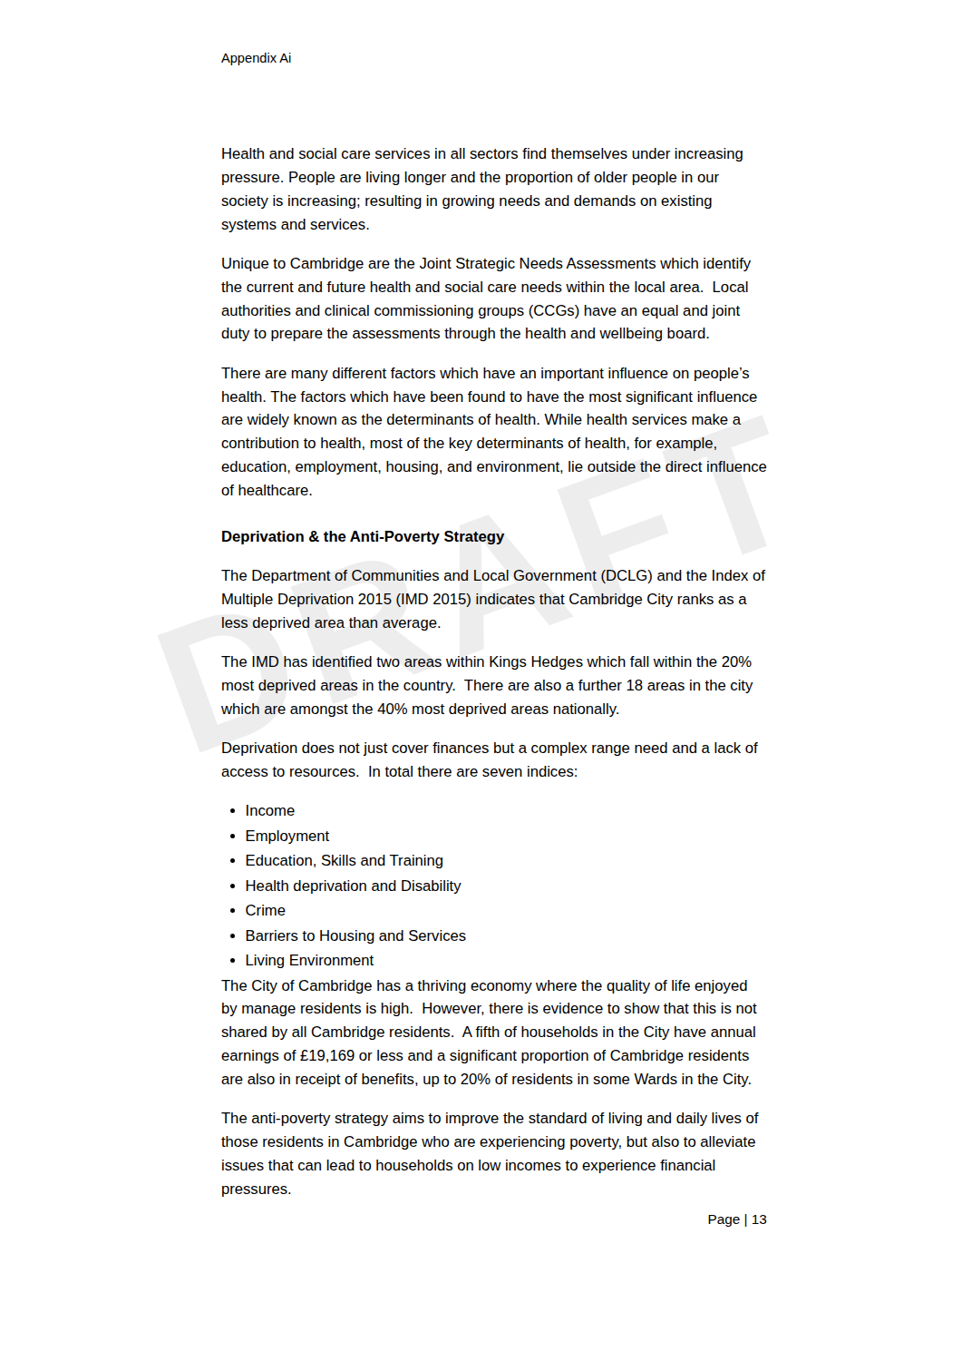Appendix Ai
DRAFT
Health and social care services in all sectors find themselves under increasing pressure. People are living longer and the proportion of older people in our society is increasing; resulting in growing needs and demands on existing systems and services.
Unique to Cambridge are the Joint Strategic Needs Assessments which identify the current and future health and social care needs within the local area. Local authorities and clinical commissioning groups (CCGs) have an equal and joint duty to prepare the assessments through the health and wellbeing board.
There are many different factors which have an important influence on people’s health. The factors which have been found to have the most significant influence are widely known as the determinants of health. While health services make a contribution to health, most of the key determinants of health, for example, education, employment, housing, and environment, lie outside the direct influence of healthcare.
Deprivation & the Anti-Poverty Strategy
The Department of Communities and Local Government (DCLG) and the Index of Multiple Deprivation 2015 (IMD 2015) indicates that Cambridge City ranks as a less deprived area than average.
The IMD has identified two areas within Kings Hedges which fall within the 20% most deprived areas in the country. There are also a further 18 areas in the city which are amongst the 40% most deprived areas nationally.
Deprivation does not just cover finances but a complex range need and a lack of access to resources. In total there are seven indices:
Income
Employment
Education, Skills and Training
Health deprivation and Disability
Crime
Barriers to Housing and Services
Living Environment
The City of Cambridge has a thriving economy where the quality of life enjoyed by manage residents is high. However, there is evidence to show that this is not shared by all Cambridge residents. A fifth of households in the City have annual earnings of £19,169 or less and a significant proportion of Cambridge residents are also in receipt of benefits, up to 20% of residents in some Wards in the City.
The anti-poverty strategy aims to improve the standard of living and daily lives of those residents in Cambridge who are experiencing poverty, but also to alleviate issues that can lead to households on low incomes to experience financial pressures.
Page | 13